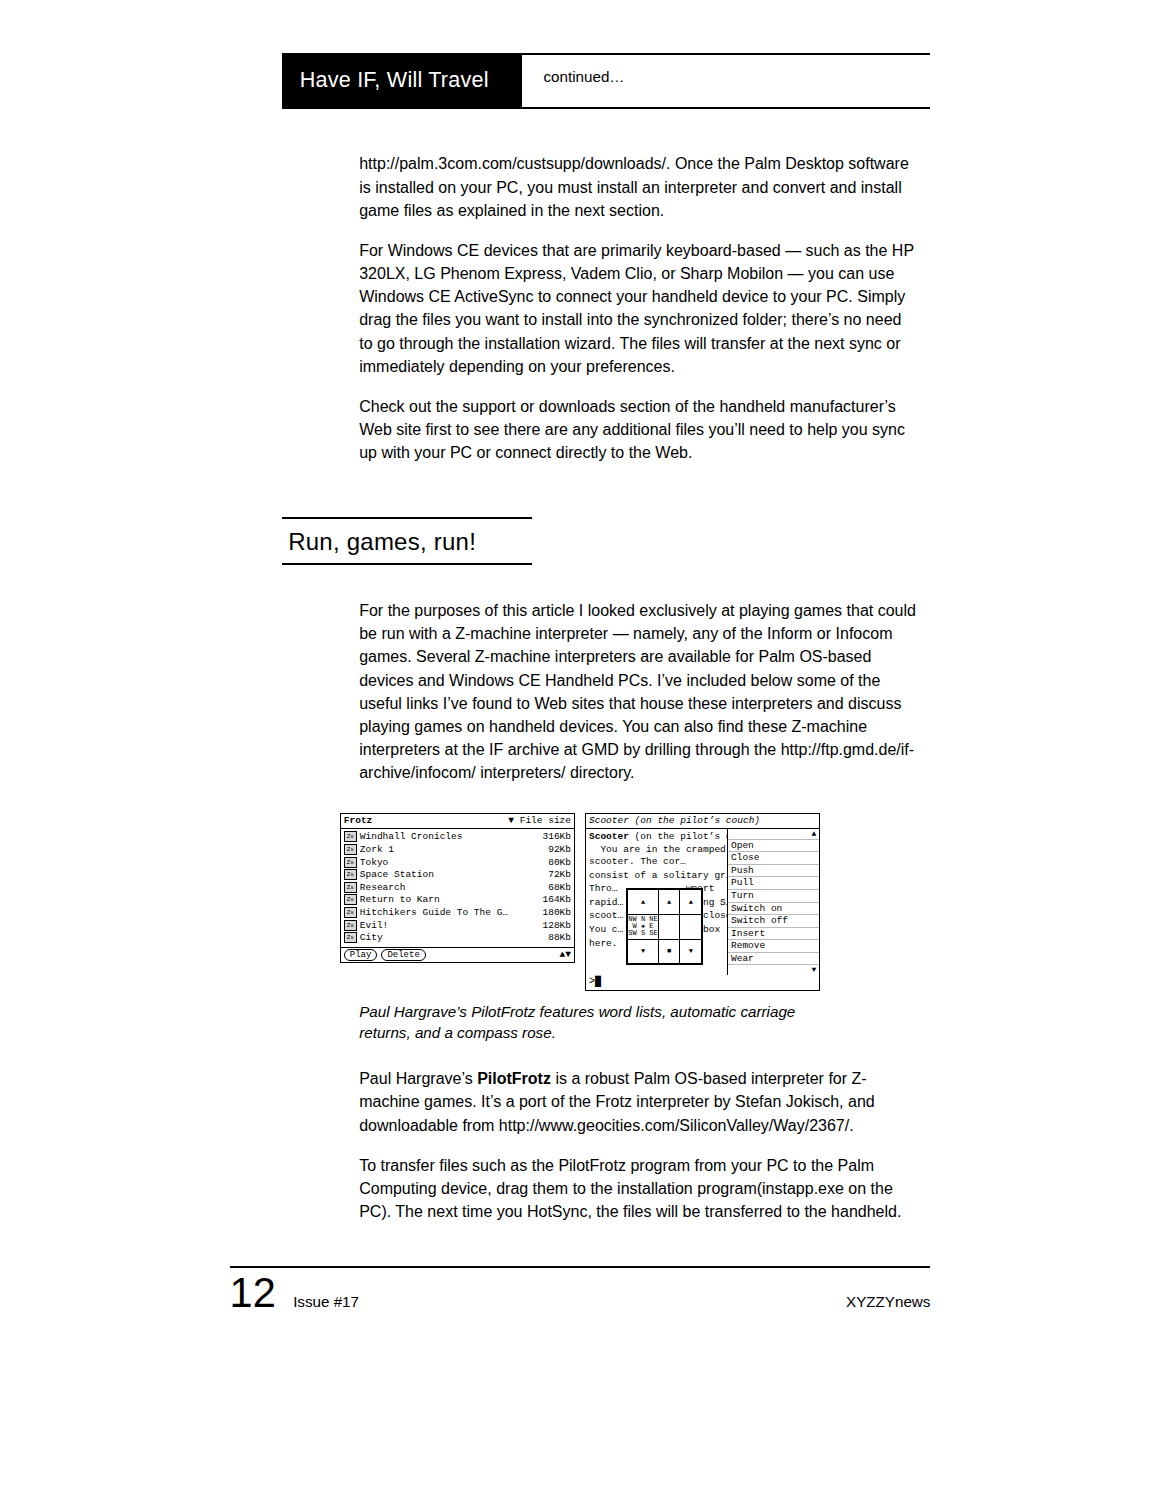Have IF, Will Travel
continued…
http://palm.3com.com/custsupp/downloads/. Once the Palm Desktop software is installed on your PC, you must install an interpreter and convert and install game files as explained in the next section.
For Windows CE devices that are primarily keyboard-based — such as the HP 320LX, LG Phenom Express, Vadem Clio, or Sharp Mobilon — you can use Windows CE ActiveSync to connect your handheld device to your PC. Simply drag the files you want to install into the synchronized folder; there’s no need to go through the installation wizard. The files will transfer at the next sync or immediately depending on your preferences.
Check out the support or downloads section of the handheld manufacturer’s Web site first to see there are any additional files you’ll need to help you sync up with your PC or connect directly to the Web.
Run, games, run!
For the purposes of this article I looked exclusively at playing games that could be run with a Z-machine interpreter — namely, any of the Inform or Infocom games. Several Z-machine interpreters are available for Palm OS-based devices and Windows CE Handheld PCs. I’ve included below some of the useful links I’ve found to Web sites that house these interpreters and discuss playing games on handheld devices. You can also find these Z-machine interpreters at the IF archive at GMD by drilling through the http://ftp.gmd.de/if-archive/infocom/ interpreters/ directory.
Frotz ▼ File size
Zs Windhall Cronicles 316Kb
Zs Zork 192Kb
Zs Tokyo 80Kb
Zs Space Station 72Kb
Zs Research 68Kb
Zs Return to Karn 164Kb
Zs Hitchikers Guide To The G…180Kb
Zs Evil!128Kb
Zs City 88Kb
Play Delete ▲▼
Scooter (on the pilot’s couch)
Scooter (on the pilot’s couch)
You are in the cramped one-man space scooter. The cor…
consist of a solitary gr…
Thro… wport
rapid… hing S…
scoot… s close…
You c… olbox
here.
| ▲ | ▲ | ▲ |
| NW N NE W ✚ E SW S SE | | |
| ▼ | ■ | ▼ |
▲
Open
Close
Push
Pull
Turn
Switch on
Switch off
Insert
Remove
Wear
▼
>█
Paul Hargrave’s PilotFrotz features word lists, automatic carriage returns, and a compass rose.
Paul Hargrave’s PilotFrotz is a robust Palm OS-based interpreter for Z-machine games. It’s a port of the Frotz interpreter by Stefan Jokisch, and downloadable from http://www.geocities.com/SiliconValley/Way/2367/.
To transfer files such as the PilotFrotz program from your PC to the Palm Computing device, drag them to the installation program(instapp.exe on the PC). The next time you HotSync, the files will be transferred to the handheld.
12 Issue #17
XYZZYnews